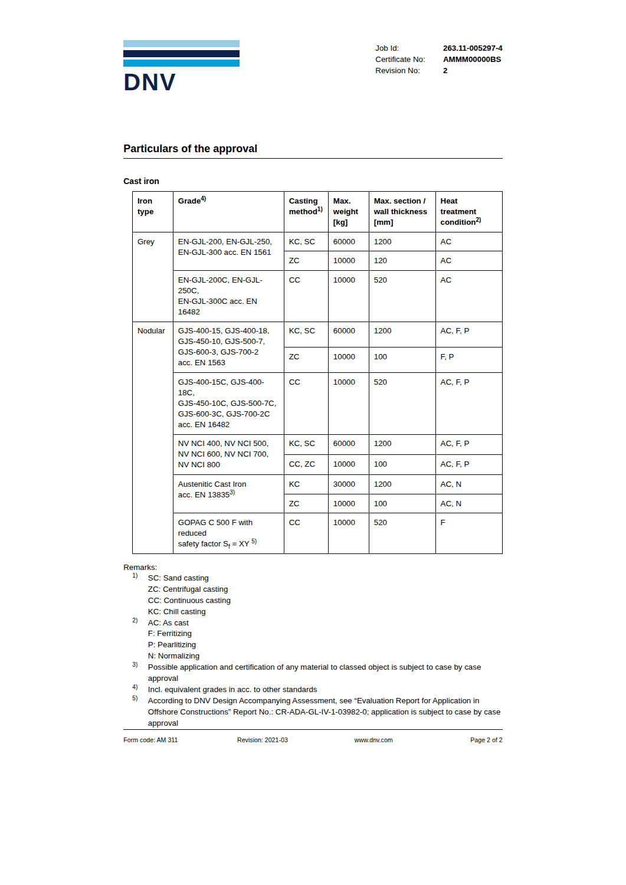DNV
| Job Id: | 263.11-005297-4 |
| Certificate No: | AMMM00000BS |
| Revision No: | 2 |
Particulars of the approval
Cast iron
| Iron type | Grade 4) | Casting method 1) | Max. weight [kg] | Max. section / wall thickness [mm] | Heat treatment condition 2) |
| --- | --- | --- | --- | --- | --- |
| Grey | EN-GJL-200, EN-GJL-250, EN-GJL-300 acc. EN 1561 | KC, SC | 60000 | 1200 | AC |
| ZC | 10000 | 120 | AC |
| EN-GJL-200C, EN-GJL-250C, EN-GJL-300C acc. EN 16482 | CC | 10000 | 520 | AC |
| Nodular | GJS-400-15, GJS-400-18, GJS-450-10, GJS-500-7, GJS-600-3, GJS-700-2 acc. EN 1563 | KC, SC | 60000 | 1200 | AC, F, P |
| ZC | 10000 | 100 | F, P |
| GJS-400-15C, GJS-400-18C, GJS-450-10C, GJS-500-7C, GJS-600-3C, GJS-700-2C acc. EN 16482 | CC | 10000 | 520 | AC, F, P |
| NV NCI 400, NV NCI 500, NV NCI 600, NV NCI 700, NV NCI 800 | KC, SC | 60000 | 1200 | AC, F, P |
| CC, ZC | 10000 | 100 | AC, F, P |
| Austenitic Cast Iron acc. EN 13835 3) | KC | 30000 | 1200 | AC, N |
| ZC | 10000 | 100 | AC, N |
| GOPAG C 500 F with reduced safety factor S f = XY 5) | CC | 10000 | 520 | F |
Remarks:
1) SC: Sand casting
ZC: Centrifugal casting
CC: Continuous casting
KC: Chill casting
2) AC: As cast
F: Ferritizing
P: Pearlitizing
N: Normalizing
3) Possible application and certification of any material to classed object is subject to case by case approval
4) Incl. equivalent grades in acc. to other standards
5) According to DNV Design Accompanying Assessment, see “Evaluation Report for Application in Offshore Constructions” Report No.: CR-ADA-GL-IV-1-03982-0; application is subject to case by case approval
Form code: AM 311
Revision: 2021-03
www.dnv.com
Page 2 of 2